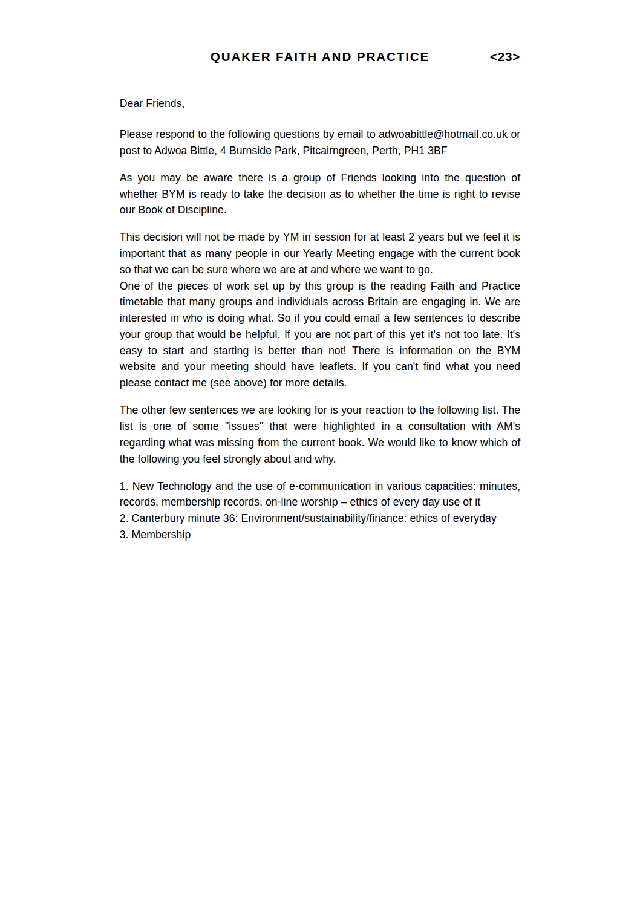QUAKER FAITH AND PRACTICE
<23>
Dear Friends,
Please respond to the following questions by email to adwoabittle@hotmail.co.uk or post to Adwoa Bittle, 4 Burnside Park, Pitcairngreen, Perth, PH1 3BF
As you may be aware there is a group of Friends looking into the question of whether BYM is ready to take the decision as to whether the time is right to revise our Book of Discipline.
This decision will not be made by YM in session for at least 2 years but we feel it is important that as many people in our Yearly Meeting engage with the current book so that we can be sure where we are at and where we want to go.
One of the pieces of work set up by this group is the reading Faith and Practice timetable that many groups and individuals across Britain are engaging in. We are interested in who is doing what. So if you could email a few sentences to describe your group that would be helpful. If you are not part of this yet it's not too late. It's easy to start and starting is better than not! There is information on the BYM website and your meeting should have leaflets. If you can't find what you need please contact me (see above) for more details.
The other few sentences we are looking for is your reaction to the following list. The list is one of some "issues" that were highlighted in a consultation with AM's regarding what was missing from the current book. We would like to know which of the following you feel strongly about and why.
1. New Technology and the use of e-communication in various capacities: minutes, records, membership records, on-line worship – ethics of every day use of it
2. Canterbury minute 36: Environment/sustainability/finance: ethics of everyday
3. Membership